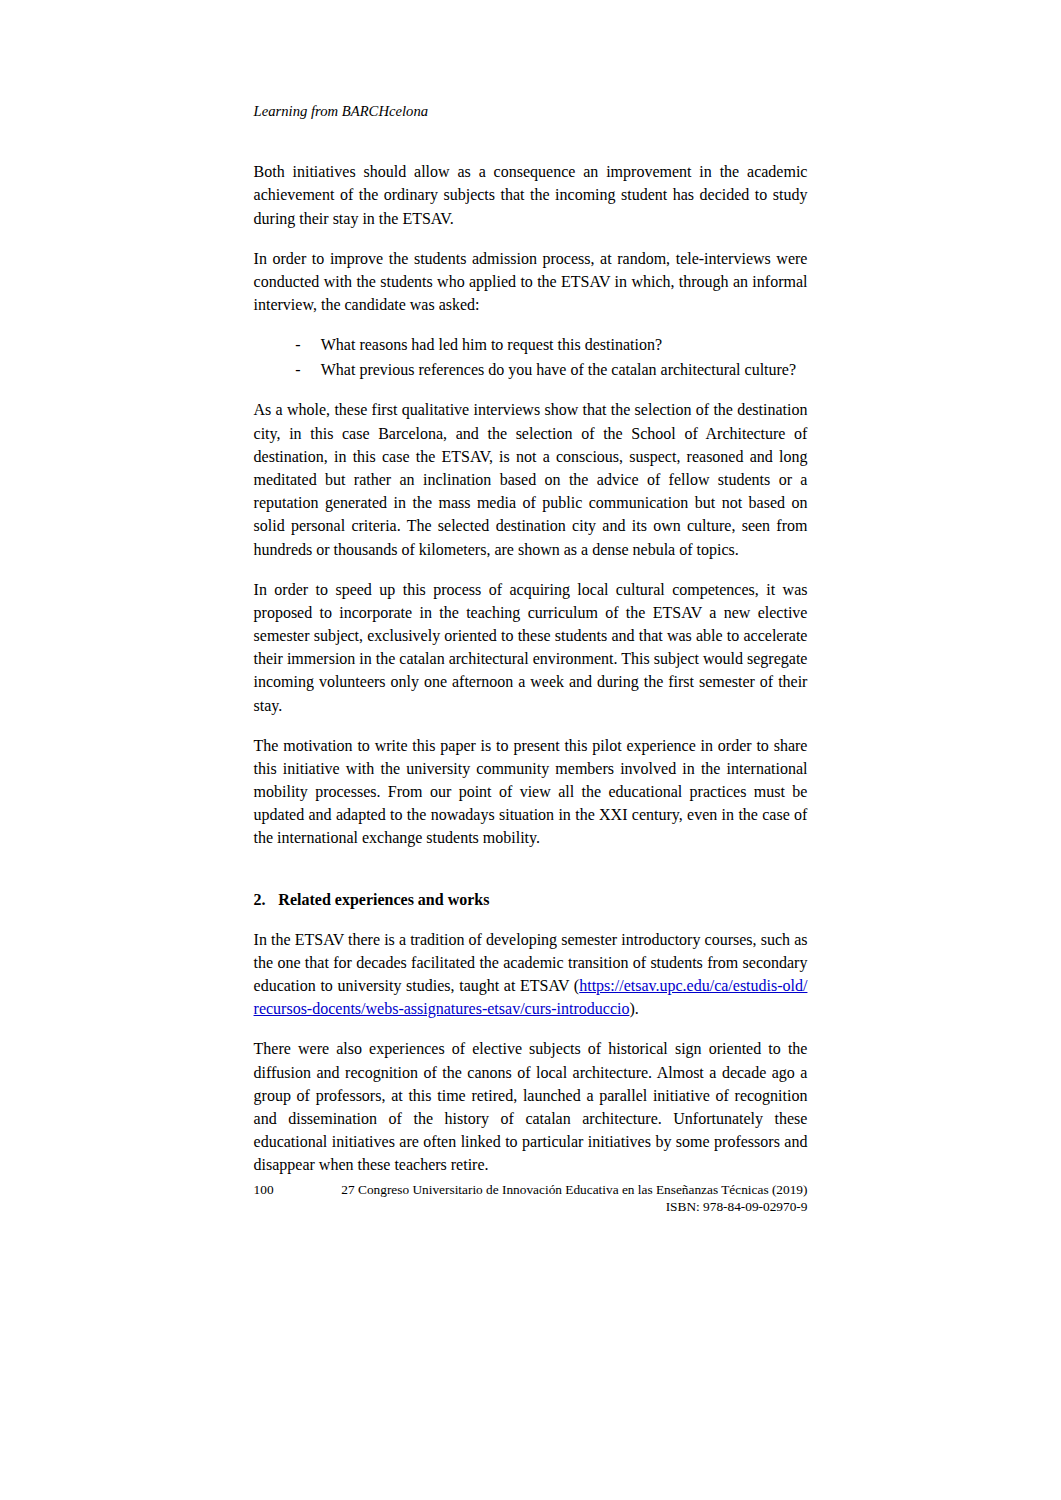Learning from BARCHcelona
Both initiatives should allow as a consequence an improvement in the academic achievement of the ordinary subjects that the incoming student has decided to study during their stay in the ETSAV.
In order to improve the students admission process, at random, tele-interviews were conducted with the students who applied to the ETSAV in which, through an informal interview, the candidate was asked:
What reasons had led him to request this destination?
What previous references do you have of the catalan architectural culture?
As a whole, these first qualitative interviews show that the selection of the destination city, in this case Barcelona, and the selection of the School of Architecture of destination, in this case the ETSAV, is not a conscious, suspect, reasoned and long meditated but rather an inclination based on the advice of fellow students or a reputation generated in the mass media of public communication but not based on solid personal criteria. The selected destination city and its own culture, seen from hundreds or thousands of kilometers, are shown as a dense nebula of topics.
In order to speed up this process of acquiring local cultural competences, it was proposed to incorporate in the teaching curriculum of the ETSAV a new elective semester subject, exclusively oriented to these students and that was able to accelerate their immersion in the catalan architectural environment. This subject would segregate incoming volunteers only one afternoon a week and during the first semester of their stay.
The motivation to write this paper is to present this pilot experience in order to share this initiative with the university community members involved in the international mobility processes. From our point of view all the educational practices must be updated and adapted to the nowadays situation in the XXI century, even in the case of the international exchange students mobility.
2. Related experiences and works
In the ETSAV there is a tradition of developing semester introductory courses, such as the one that for decades facilitated the academic transition of students from secondary education to university studies, taught at ETSAV (https://etsav.upc.edu/ca/estudis-old/recursos-docents/webs-assignatures-etsav/curs-introduccio).
There were also experiences of elective subjects of historical sign oriented to the diffusion and recognition of the canons of local architecture. Almost a decade ago a group of professors, at this time retired, launched a parallel initiative of recognition and dissemination of the history of catalan architecture. Unfortunately these educational initiatives are often linked to particular initiatives by some professors and disappear when these teachers retire.
100
27 Congreso Universitario de Innovación Educativa en las Enseñanzas Técnicas (2019)
ISBN: 978-84-09-02970-9